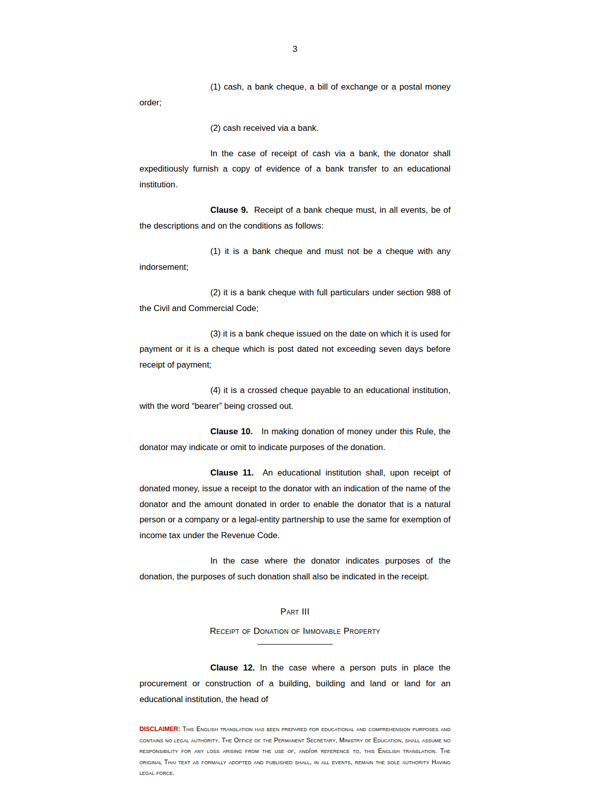3
(1) cash, a bank cheque, a bill of exchange or a postal money order;
(2) cash received via a bank.
In the case of receipt of cash via a bank, the donator shall expeditiously furnish a copy of evidence of a bank transfer to an educational institution.
Clause 9. Receipt of a bank cheque must, in all events, be of the descriptions and on the conditions as follows:
(1) it is a bank cheque and must not be a cheque with any indorsement;
(2) it is a bank cheque with full particulars under section 988 of the Civil and Commercial Code;
(3) it is a bank cheque issued on the date on which it is used for payment or it is a cheque which is post dated not exceeding seven days before receipt of payment;
(4) it is a crossed cheque payable to an educational institution, with the word “bearer” being crossed out.
Clause 10. In making donation of money under this Rule, the donator may indicate or omit to indicate purposes of the donation.
Clause 11. An educational institution shall, upon receipt of donated money, issue a receipt to the donator with an indication of the name of the donator and the amount donated in order to enable the donator that is a natural person or a company or a legal-entity partnership to use the same for exemption of income tax under the Revenue Code.
In the case where the donator indicates purposes of the donation, the purposes of such donation shall also be indicated in the receipt.
Part III
Receipt of Donation of Immovable Property
Clause 12. In the case where a person puts in place the procurement or construction of a building, building and land or land for an educational institution, the head of
DISCLAIMER: This English translation has been prepared for educational and comprehension purposes and contains no legal authority. The Office of the Permanent Secretary, Ministry of Education, shall assume no responsibility for any loss arising from the use of, and/or reference to, this English translation. The original Thai text as formally adopted and published shall, in all events, remain the sole authority Having legal force.